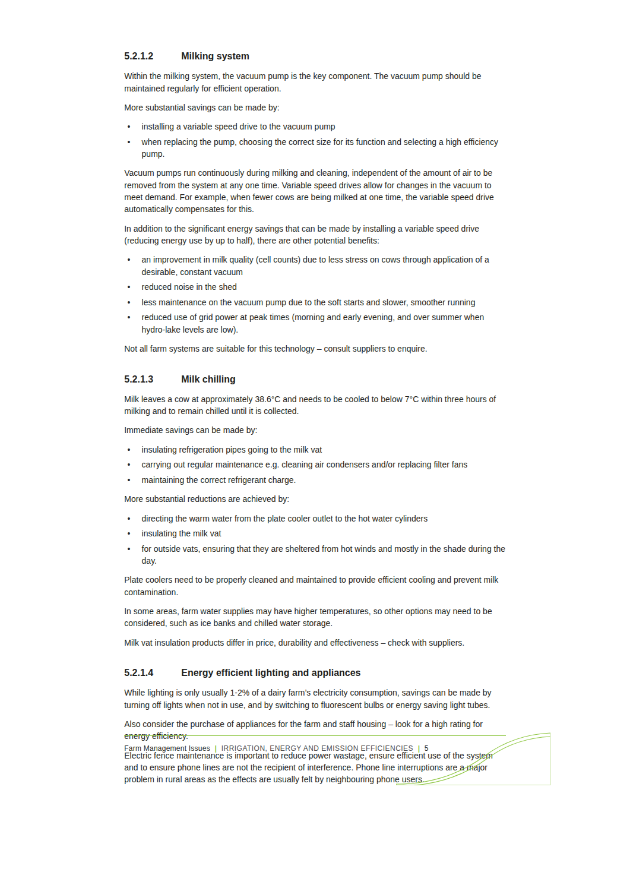5.2.1.2 Milking system
Within the milking system, the vacuum pump is the key component. The vacuum pump should be maintained regularly for efficient operation.
More substantial savings can be made by:
installing a variable speed drive to the vacuum pump
when replacing the pump, choosing the correct size for its function and selecting a high efficiency pump.
Vacuum pumps run continuously during milking and cleaning, independent of the amount of air to be removed from the system at any one time. Variable speed drives allow for changes in the vacuum to meet demand. For example, when fewer cows are being milked at one time, the variable speed drive automatically compensates for this.
In addition to the significant energy savings that can be made by installing a variable speed drive (reducing energy use by up to half), there are other potential benefits:
an improvement in milk quality (cell counts) due to less stress on cows through application of a desirable, constant vacuum
reduced noise in the shed
less maintenance on the vacuum pump due to the soft starts and slower, smoother running
reduced use of grid power at peak times (morning and early evening, and over summer when hydro-lake levels are low).
Not all farm systems are suitable for this technology – consult suppliers to enquire.
5.2.1.3 Milk chilling
Milk leaves a cow at approximately 38.6°C and needs to be cooled to below 7°C within three hours of milking and to remain chilled until it is collected.
Immediate savings can be made by:
insulating refrigeration pipes going to the milk vat
carrying out regular maintenance e.g. cleaning air condensers and/or replacing filter fans
maintaining the correct refrigerant charge.
More substantial reductions are achieved by:
directing the warm water from the plate cooler outlet to the hot water cylinders
insulating the milk vat
for outside vats, ensuring that they are sheltered from hot winds and mostly in the shade during the day.
Plate coolers need to be properly cleaned and maintained to provide efficient cooling and prevent milk contamination.
In some areas, farm water supplies may have higher temperatures, so other options may need to be considered, such as ice banks and chilled water storage.
Milk vat insulation products differ in price, durability and effectiveness – check with suppliers.
5.2.1.4 Energy efficient lighting and appliances
While lighting is only usually 1-2% of a dairy farm’s electricity consumption, savings can be made by turning off lights when not in use, and by switching to fluorescent bulbs or energy saving light tubes.
Also consider the purchase of appliances for the farm and staff housing – look for a high rating for energy efficiency.
Electric fence maintenance is important to reduce power wastage, ensure efficient use of the system and to ensure phone lines are not the recipient of interference. Phone line interruptions are a major problem in rural areas as the effects are usually felt by neighbouring phone users.
Farm Management Issues | IRRIGATION, ENERGY AND EMISSION EFFICIENCIES | 5